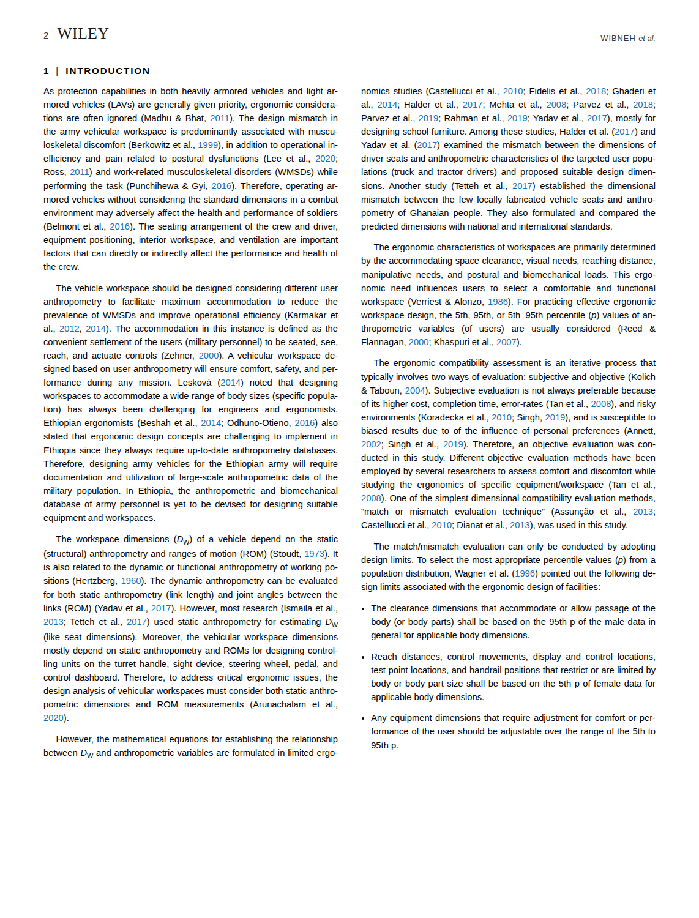2 WILEY
WIBNEH et al.
1|INTRODUCTION
As protection capabilities in both heavily armored vehicles and light armored vehicles (LAVs) are generally given priority, ergonomic considerations are often ignored (Madhu & Bhat, 2011). The design mismatch in the army vehicular workspace is predominantly associated with musculoskeletal discomfort (Berkowitz et al., 1999), in addition to operational inefficiency and pain related to postural dysfunctions (Lee et al., 2020; Ross, 2011) and work-related musculoskeletal disorders (WMSDs) while performing the task (Punchihewa & Gyi, 2016). Therefore, operating armored vehicles without considering the standard dimensions in a combat environment may adversely affect the health and performance of soldiers (Belmont et al., 2016). The seating arrangement of the crew and driver, equipment positioning, interior workspace, and ventilation are important factors that can directly or indirectly affect the performance and health of the crew.
The vehicle workspace should be designed considering different user anthropometry to facilitate maximum accommodation to reduce the prevalence of WMSDs and improve operational efficiency (Karmakar et al., 2012, 2014). The accommodation in this instance is defined as the convenient settlement of the users (military personnel) to be seated, see, reach, and actuate controls (Zehner, 2000). A vehicular workspace designed based on user anthropometry will ensure comfort, safety, and performance during any mission. Lesková (2014) noted that designing workspaces to accommodate a wide range of body sizes (specific population) has always been challenging for engineers and ergonomists. Ethiopian ergonomists (Beshah et al., 2014; Odhuno-Otieno, 2016) also stated that ergonomic design concepts are challenging to implement in Ethiopia since they always require up-to-date anthropometry databases. Therefore, designing army vehicles for the Ethiopian army will require documentation and utilization of large-scale anthropometric data of the military population. In Ethiopia, the anthropometric and biomechanical database of army personnel is yet to be devised for designing suitable equipment and workspaces.
The workspace dimensions (DW) of a vehicle depend on the static (structural) anthropometry and ranges of motion (ROM) (Stoudt, 1973). It is also related to the dynamic or functional anthropometry of working positions (Hertzberg, 1960). The dynamic anthropometry can be evaluated for both static anthropometry (link length) and joint angles between the links (ROM) (Yadav et al., 2017). However, most research (Ismaila et al., 2013; Tetteh et al., 2017) used static anthropometry for estimating DW (like seat dimensions). Moreover, the vehicular workspace dimensions mostly depend on static anthropometry and ROMs for designing controlling units on the turret handle, sight device, steering wheel, pedal, and control dashboard. Therefore, to address critical ergonomic issues, the design analysis of vehicular workspaces must consider both static anthropometric dimensions and ROM measurements (Arunachalam et al., 2020).
However, the mathematical equations for establishing the relationship between DW and anthropometric variables are formulated in limited ergonomics studies (Castellucci et al., 2010; Fidelis et al., 2018; Ghaderi et al., 2014; Halder et al., 2017; Mehta et al., 2008; Parvez et al., 2018; Parvez et al., 2019; Rahman et al., 2019; Yadav et al., 2017), mostly for designing school furniture. Among these studies, Halder et al. (2017) and Yadav et al. (2017) examined the mismatch between the dimensions of driver seats and anthropometric characteristics of the targeted user populations (truck and tractor drivers) and proposed suitable design dimensions. Another study (Tetteh et al., 2017) established the dimensional mismatch between the few locally fabricated vehicle seats and anthropometry of Ghanaian people. They also formulated and compared the predicted dimensions with national and international standards.
The ergonomic characteristics of workspaces are primarily determined by the accommodating space clearance, visual needs, reaching distance, manipulative needs, and postural and biomechanical loads. This ergonomic need influences users to select a comfortable and functional workspace (Verriest & Alonzo, 1986). For practicing effective ergonomic workspace design, the 5th, 95th, or 5th–95th percentile (p) values of anthropometric variables (of users) are usually considered (Reed & Flannagan, 2000; Khaspuri et al., 2007).
The ergonomic compatibility assessment is an iterative process that typically involves two ways of evaluation: subjective and objective (Kolich & Taboun, 2004). Subjective evaluation is not always preferable because of its higher cost, completion time, error-rates (Tan et al., 2008), and risky environments (Koradecka et al., 2010; Singh, 2019), and is susceptible to biased results due to of the influence of personal preferences (Annett, 2002; Singh et al., 2019). Therefore, an objective evaluation was conducted in this study. Different objective evaluation methods have been employed by several researchers to assess comfort and discomfort while studying the ergonomics of specific equipment/workspace (Tan et al., 2008). One of the simplest dimensional compatibility evaluation methods, “match or mismatch evaluation technique” (Assunção et al., 2013; Castellucci et al., 2010; Dianat et al., 2013), was used in this study.
The match/mismatch evaluation can only be conducted by adopting design limits. To select the most appropriate percentile values (p) from a population distribution, Wagner et al. (1996) pointed out the following design limits associated with the ergonomic design of facilities:
The clearance dimensions that accommodate or allow passage of the body (or body parts) shall be based on the 95th p of the male data in general for applicable body dimensions.
Reach distances, control movements, display and control locations, test point locations, and handrail positions that restrict or are limited by body or body part size shall be based on the 5th p of female data for applicable body dimensions.
Any equipment dimensions that require adjustment for comfort or performance of the user should be adjustable over the range of the 5th to 95th p.